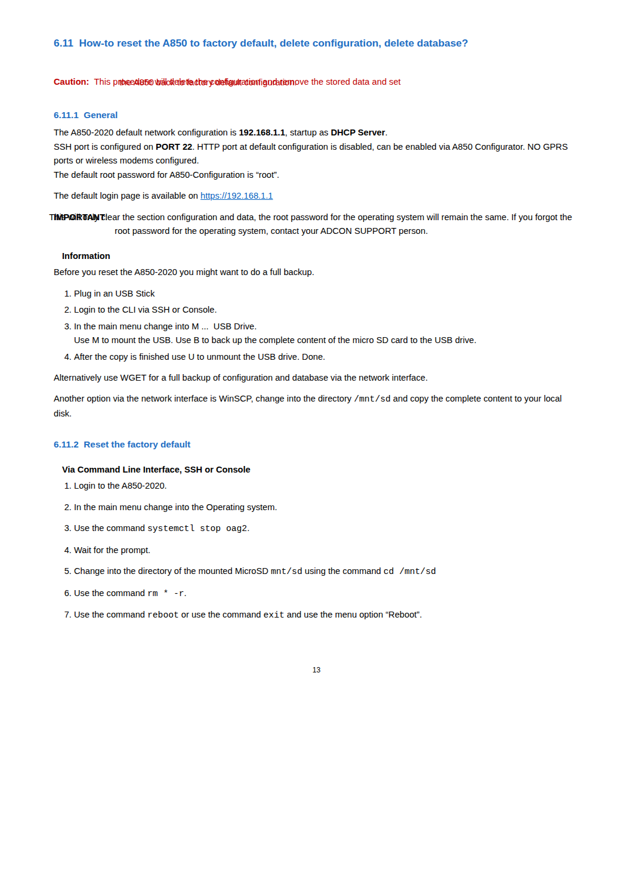6.11 How-to reset the A850 to factory default, delete configuration, delete database?
Caution: This procedure will delete the configuration and remove the stored data and set the A850 back to factory default configuration.
6.11.1 General
The A850-2020 default network configuration is 192.168.1.1, startup as DHCP Server.
SSH port is configured on PORT 22. HTTP port at default configuration is disabled, can be enabled via A850 Configurator. NO GPRS ports or wireless modems configured.
The default root password for A850-Configuration is “root”.
The default login page is available on https://192.168.1.1
IMPORTANT: This will only clear the section configuration and data, the root password for the operating system will remain the same. If you forgot the root password for the operating system, contact your ADCON SUPPORT person.
Information
Before you reset the A850-2020 you might want to do a full backup.
Plug in an USB Stick
Login to the CLI via SSH or Console.
In the main menu change into M ... USB Drive.
Use M to mount the USB. Use B to back up the complete content of the micro SD card to the USB drive.
After the copy is finished use U to unmount the USB drive. Done.
Alternatively use WGET for a full backup of configuration and database via the network interface.
Another option via the network interface is WinSCP, change into the directory /mnt/sd and copy the complete content to your local disk.
6.11.2 Reset the factory default
Via Command Line Interface, SSH or Console
Login to the A850-2020.
In the main menu change into the Operating system.
Use the command systemctl stop oag2.
Wait for the prompt.
Change into the directory of the mounted MicroSD mnt/sd using the command cd /mnt/sd
Use the command rm * -r.
Use the command reboot or use the command exit and use the menu option “Reboot”.
13